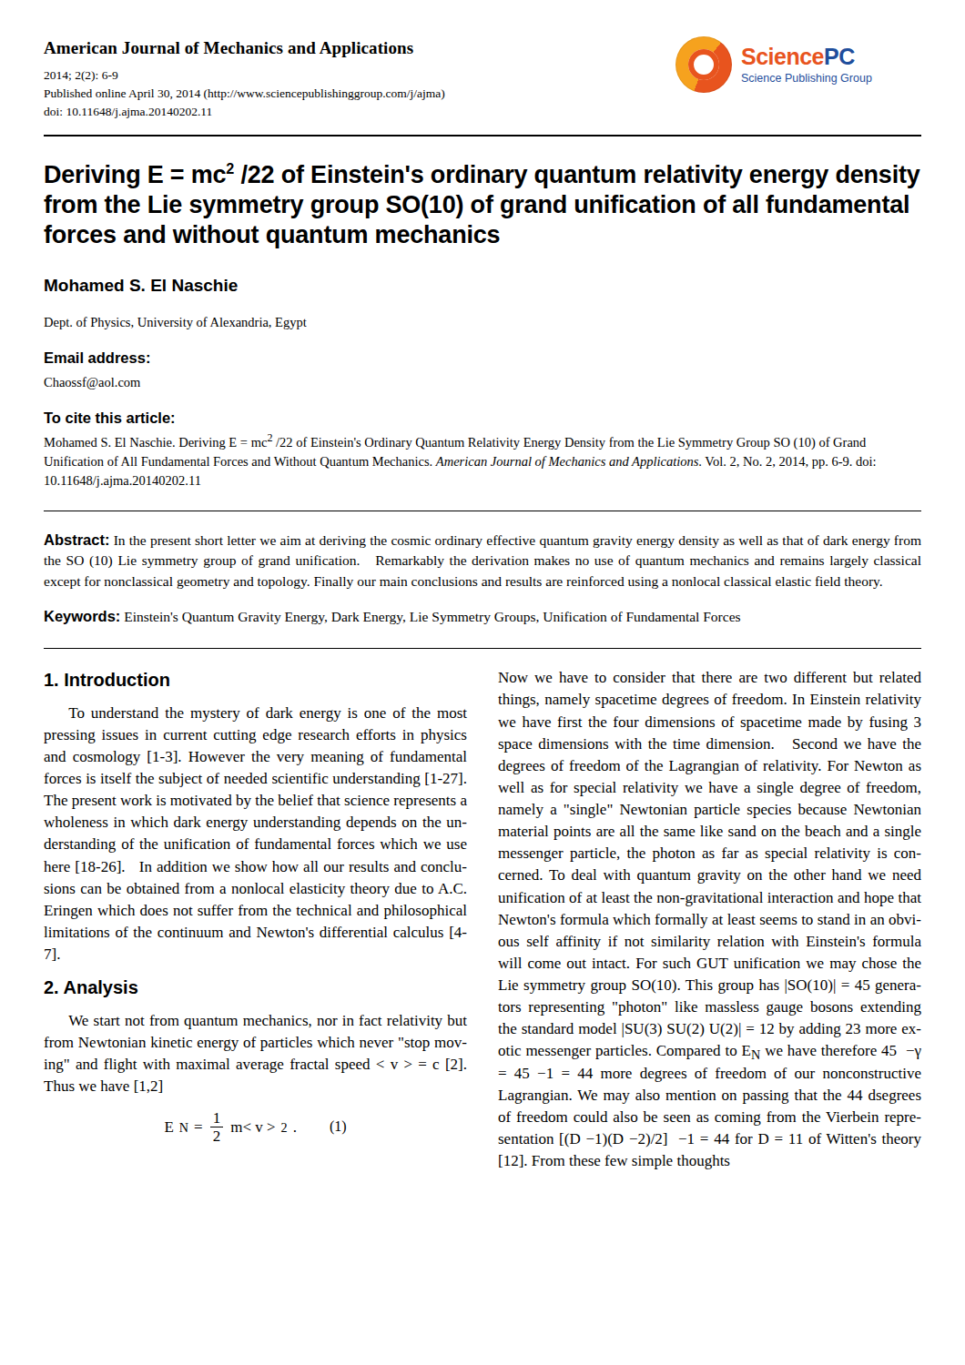American Journal of Mechanics and Applications
2014; 2(2): 6-9
Published online April 30, 2014 (http://www.sciencepublishinggroup.com/j/ajma)
doi: 10.11648/j.ajma.20140202.11
SciencePC
Science Publishing Group
Deriving E = mc2 /22 of Einstein's ordinary quantum relativity energy density from the Lie symmetry group SO(10) of grand unification of all fundamental forces and without quantum mechanics
Mohamed S. El Naschie
Dept. of Physics, University of Alexandria, Egypt
Email address:
Chaossf@aol.com
To cite this article:
Mohamed S. El Naschie. Deriving E = mc2 /22 of Einstein's Ordinary Quantum Relativity Energy Density from the Lie Symmetry Group SO (10) of Grand Unification of All Fundamental Forces and Without Quantum Mechanics. American Journal of Mechanics and Applications. Vol. 2, No. 2, 2014, pp. 6-9. doi: 10.11648/j.ajma.20140202.11
Abstract: In the present short letter we aim at deriving the cosmic ordinary effective quantum gravity energy density as well as that of dark energy from the SO (10) Lie symmetry group of grand unification. Remarkably the derivation makes no use of quantum mechanics and remains largely classical except for nonclassical geometry and topology. Finally our main conclusions and results are reinforced using a nonlocal classical elastic field theory.
Keywords: Einstein's Quantum Gravity Energy, Dark Energy, Lie Symmetry Groups, Unification of Fundamental Forces
1. Introduction
To understand the mystery of dark energy is one of the most pressing issues in current cutting edge research efforts in physics and cosmology [1-3]. However the very meaning of fundamental forces is itself the subject of needed scientific understanding [1-27]. The present work is motivated by the belief that science represents a wholeness in which dark energy understanding depends on the understanding of the unification of fundamental forces which we use here [18-26]. In addition we show how all our results and conclusions can be obtained from a nonlocal elasticity theory due to A.C. Eringen which does not suffer from the technical and philosophical limitations of the continuum and Newton's differential calculus [4-7].
2. Analysis
We start not from quantum mechanics, nor in fact relativity but from Newtonian kinetic energy of particles which never "stop moving" and flight with maximal average fractal speed < v > = c [2]. Thus we have [1,2]
EN = 12 m< v >2. (1)
Now we have to consider that there are two different but related things, namely spacetime degrees of freedom. In Einstein relativity we have first the four dimensions of spacetime made by fusing 3 space dimensions with the time dimension. Second we have the degrees of freedom of the Lagrangian of relativity. For Newton as well as for special relativity we have a single degree of freedom, namely a "single" Newtonian particle species because Newtonian material points are all the same like sand on the beach and a single messenger particle, the photon as far as special relativity is concerned. To deal with quantum gravity on the other hand we need unification of at least the non-gravitational interaction and hope that Newton's formula which formally at least seems to stand in an obvious self affinity if not similarity relation with Einstein's formula will come out intact. For such GUT unification we may chose the Lie symmetry group SO(10). This group has |SO(10)| = 45 generators representing "photon" like massless gauge bosons extending the standard model |SU(3) SU(2) U(2)| = 12 by adding 23 more exotic messenger particles. Compared to EN we have therefore 45 −γ = 45 −1 = 44 more degrees of freedom of our nonconstructive Lagrangian. We may also mention on passing that the 44 dsegrees of freedom could also be seen as coming from the Vierbein representation [(D −1)(D −2)/2] −1 = 44 for D = 11 of Witten's theory [12]. From these few simple thoughts